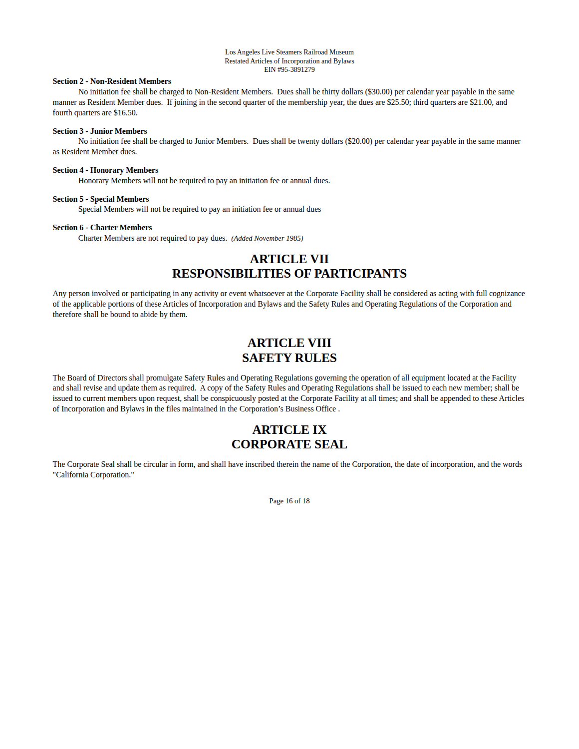Los Angeles Live Steamers Railroad Museum
Restated Articles of Incorporation and Bylaws
EIN #95-3891279
Section 2 - Non-Resident Members
No initiation fee shall be charged to Non-Resident Members. Dues shall be thirty dollars ($30.00) per calendar year payable in the same manner as Resident Member dues. If joining in the second quarter of the membership year, the dues are $25.50; third quarters are $21.00, and fourth quarters are $16.50.
Section 3 - Junior Members
No initiation fee shall be charged to Junior Members. Dues shall be twenty dollars ($20.00) per calendar year payable in the same manner as Resident Member dues.
Section 4 - Honorary Members
Honorary Members will not be required to pay an initiation fee or annual dues.
Section 5 - Special Members
Special Members will not be required to pay an initiation fee or annual dues
Section 6 - Charter Members
Charter Members are not required to pay dues. (Added November 1985)
ARTICLE VII
RESPONSIBILITIES OF PARTICIPANTS
Any person involved or participating in any activity or event whatsoever at the Corporate Facility shall be considered as acting with full cognizance of the applicable portions of these Articles of Incorporation and Bylaws and the Safety Rules and Operating Regulations of the Corporation and therefore shall be bound to abide by them.
ARTICLE VIII
SAFETY RULES
The Board of Directors shall promulgate Safety Rules and Operating Regulations governing the operation of all equipment located at the Facility and shall revise and update them as required. A copy of the Safety Rules and Operating Regulations shall be issued to each new member; shall be issued to current members upon request, shall be conspicuously posted at the Corporate Facility at all times; and shall be appended to these Articles of Incorporation and Bylaws in the files maintained in the Corporation’s Business Office .
ARTICLE IX
CORPORATE SEAL
The Corporate Seal shall be circular in form, and shall have inscribed therein the name of the Corporation, the date of incorporation, and the words "California Corporation."
Page 16 of 18